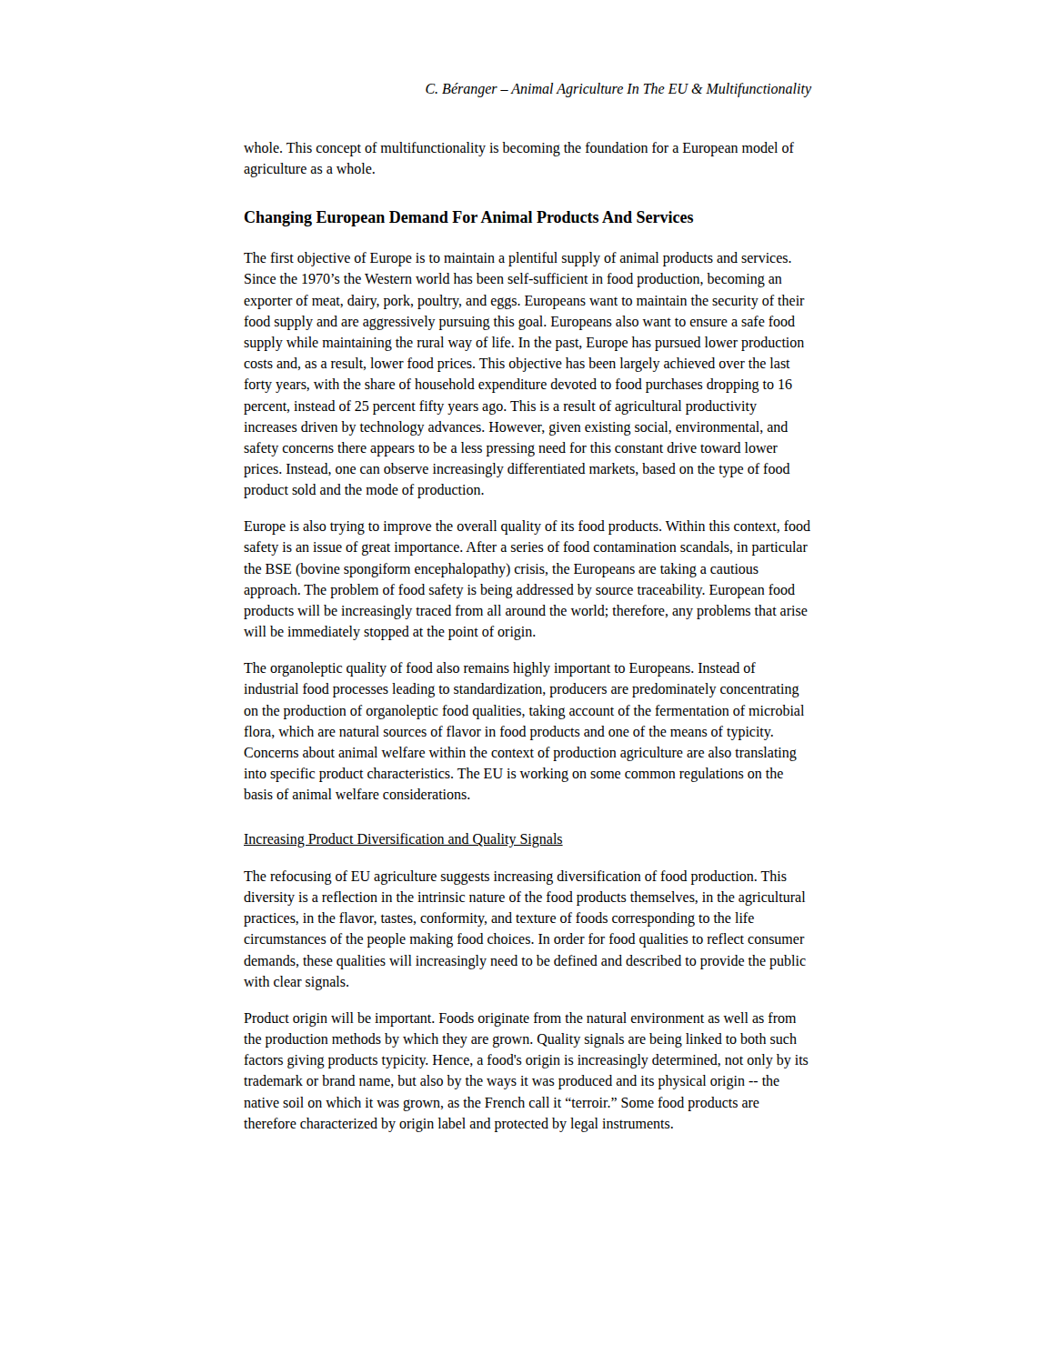C. Béranger – Animal Agriculture In The EU & Multifunctionality
whole. This concept of multifunctionality is becoming the foundation for a European model of agriculture as a whole.
Changing European Demand For Animal Products And Services
The first objective of Europe is to maintain a plentiful supply of animal products and services. Since the 1970’s the Western world has been self-sufficient in food production, becoming an exporter of meat, dairy, pork, poultry, and eggs. Europeans want to maintain the security of their food supply and are aggressively pursuing this goal. Europeans also want to ensure a safe food supply while maintaining the rural way of life. In the past, Europe has pursued lower production costs and, as a result, lower food prices. This objective has been largely achieved over the last forty years, with the share of household expenditure devoted to food purchases dropping to 16 percent, instead of 25 percent fifty years ago. This is a result of agricultural productivity increases driven by technology advances. However, given existing social, environmental, and safety concerns there appears to be a less pressing need for this constant drive toward lower prices. Instead, one can observe increasingly differentiated markets, based on the type of food product sold and the mode of production.
Europe is also trying to improve the overall quality of its food products. Within this context, food safety is an issue of great importance. After a series of food contamination scandals, in particular the BSE (bovine spongiform encephalopathy) crisis, the Europeans are taking a cautious approach. The problem of food safety is being addressed by source traceability. European food products will be increasingly traced from all around the world; therefore, any problems that arise will be immediately stopped at the point of origin.
The organoleptic quality of food also remains highly important to Europeans. Instead of industrial food processes leading to standardization, producers are predominately concentrating on the production of organoleptic food qualities, taking account of the fermentation of microbial flora, which are natural sources of flavor in food products and one of the means of typicity. Concerns about animal welfare within the context of production agriculture are also translating into specific product characteristics. The EU is working on some common regulations on the basis of animal welfare considerations.
Increasing Product Diversification and Quality Signals
The refocusing of EU agriculture suggests increasing diversification of food production. This diversity is a reflection in the intrinsic nature of the food products themselves, in the agricultural practices, in the flavor, tastes, conformity, and texture of foods corresponding to the life circumstances of the people making food choices. In order for food qualities to reflect consumer demands, these qualities will increasingly need to be defined and described to provide the public with clear signals.
Product origin will be important. Foods originate from the natural environment as well as from the production methods by which they are grown. Quality signals are being linked to both such factors giving products typicity. Hence, a food's origin is increasingly determined, not only by its trademark or brand name, but also by the ways it was produced and its physical origin -- the native soil on which it was grown, as the French call it “terroir.” Some food products are therefore characterized by origin label and protected by legal instruments.